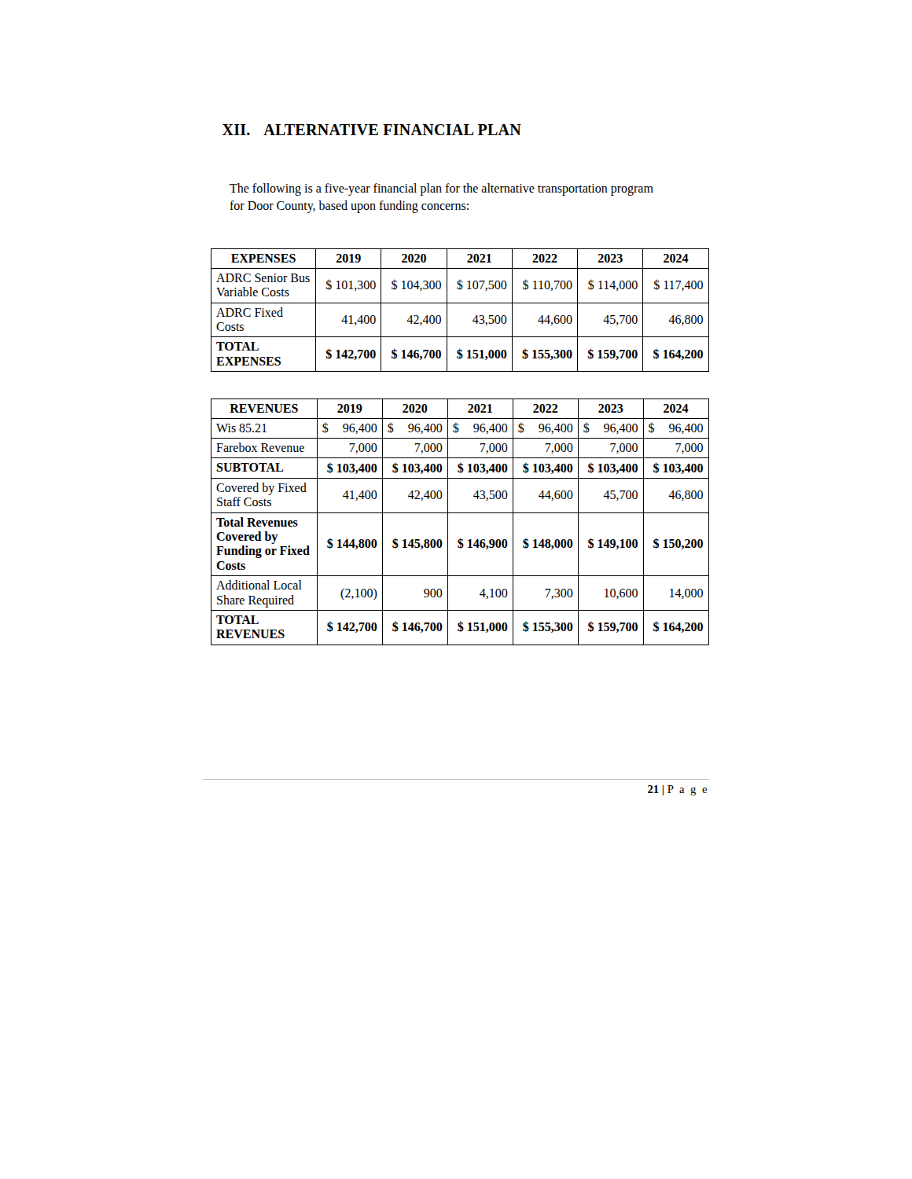XII. ALTERNATIVE FINANCIAL PLAN
The following is a five-year financial plan for the alternative transportation program for Door County, based upon funding concerns:
| EXPENSES | 2019 | 2020 | 2021 | 2022 | 2023 | 2024 |
| --- | --- | --- | --- | --- | --- | --- |
| ADRC Senior Bus Variable Costs | $ 101,300 | $ 104,300 | $ 107,500 | $ 110,700 | $ 114,000 | $ 117,400 |
| ADRC Fixed Costs | 41,400 | 42,400 | 43,500 | 44,600 | 45,700 | 46,800 |
| TOTAL EXPENSES | $ 142,700 | $ 146,700 | $ 151,000 | $ 155,300 | $ 159,700 | $ 164,200 |
| REVENUES | 2019 | 2020 | 2021 | 2022 | 2023 | 2024 |
| --- | --- | --- | --- | --- | --- | --- |
| Wis 85.21 | $ 96,400 | $ 96,400 | $ 96,400 | $ 96,400 | $ 96,400 | $ 96,400 |
| Farebox Revenue | 7,000 | 7,000 | 7,000 | 7,000 | 7,000 | 7,000 |
| SUBTOTAL | $ 103,400 | $ 103,400 | $ 103,400 | $ 103,400 | $ 103,400 | $ 103,400 |
| Covered by Fixed Staff Costs | 41,400 | 42,400 | 43,500 | 44,600 | 45,700 | 46,800 |
| Total Revenues Covered by Funding or Fixed Costs | $ 144,800 | $ 145,800 | $ 146,900 | $ 148,000 | $ 149,100 | $ 150,200 |
| Additional Local Share Required | (2,100) | 900 | 4,100 | 7,300 | 10,600 | 14,000 |
| TOTAL REVENUES | $ 142,700 | $ 146,700 | $ 151,000 | $ 155,300 | $ 159,700 | $ 164,200 |
21 | P a g e